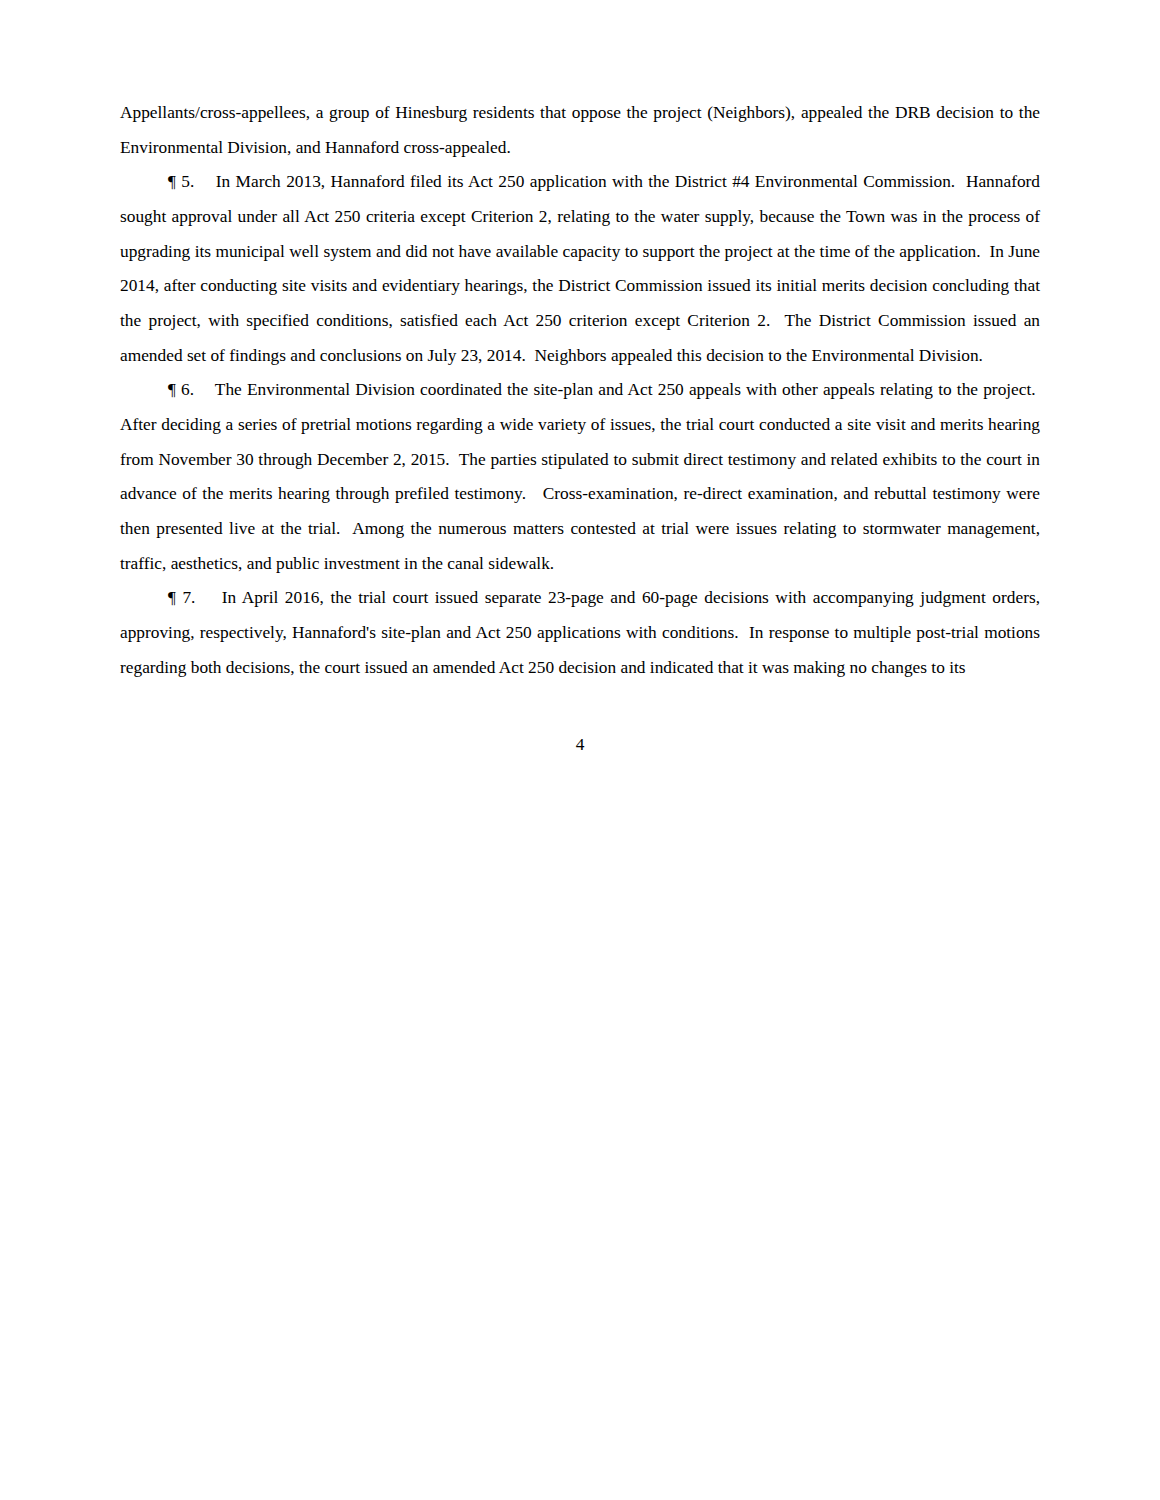Appellants/cross-appellees, a group of Hinesburg residents that oppose the project (Neighbors), appealed the DRB decision to the Environmental Division, and Hannaford cross-appealed.
¶ 5. In March 2013, Hannaford filed its Act 250 application with the District #4 Environmental Commission. Hannaford sought approval under all Act 250 criteria except Criterion 2, relating to the water supply, because the Town was in the process of upgrading its municipal well system and did not have available capacity to support the project at the time of the application. In June 2014, after conducting site visits and evidentiary hearings, the District Commission issued its initial merits decision concluding that the project, with specified conditions, satisfied each Act 250 criterion except Criterion 2. The District Commission issued an amended set of findings and conclusions on July 23, 2014. Neighbors appealed this decision to the Environmental Division.
¶ 6. The Environmental Division coordinated the site-plan and Act 250 appeals with other appeals relating to the project. After deciding a series of pretrial motions regarding a wide variety of issues, the trial court conducted a site visit and merits hearing from November 30 through December 2, 2015. The parties stipulated to submit direct testimony and related exhibits to the court in advance of the merits hearing through prefiled testimony. Cross-examination, re-direct examination, and rebuttal testimony were then presented live at the trial. Among the numerous matters contested at trial were issues relating to stormwater management, traffic, aesthetics, and public investment in the canal sidewalk.
¶ 7. In April 2016, the trial court issued separate 23-page and 60-page decisions with accompanying judgment orders, approving, respectively, Hannaford's site-plan and Act 250 applications with conditions. In response to multiple post-trial motions regarding both decisions, the court issued an amended Act 250 decision and indicated that it was making no changes to its
4